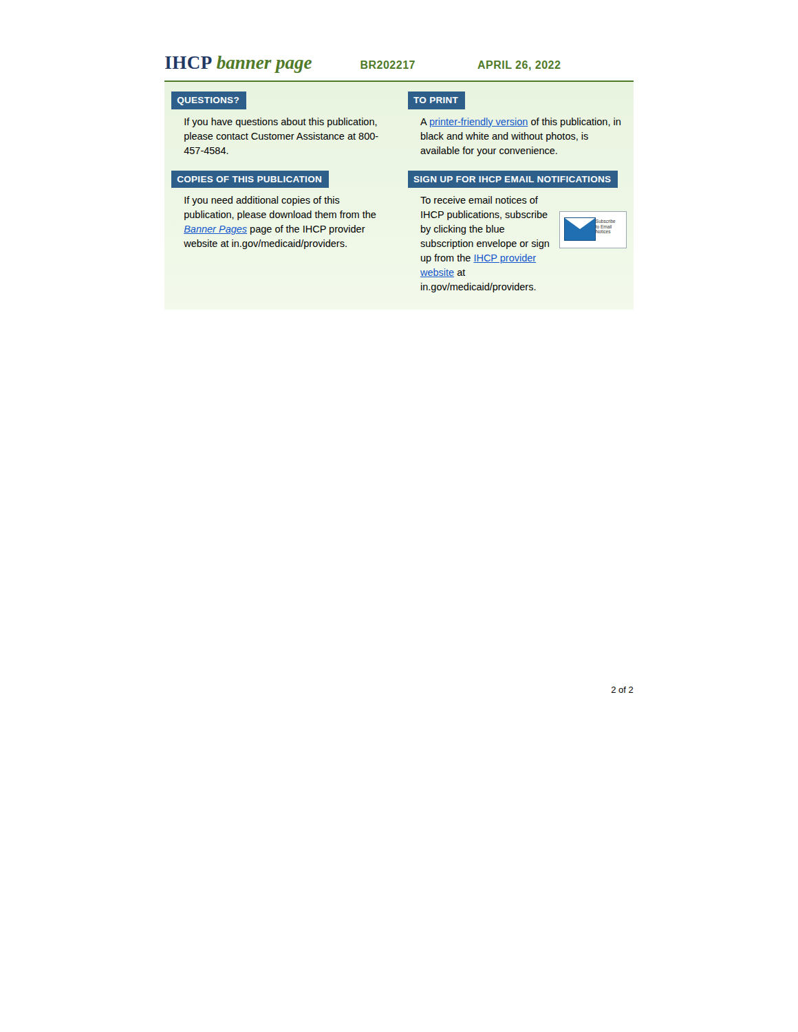IHCP banner page
BR202217
APRIL 26, 2022
QUESTIONS?
If you have questions about this publication, please contact Customer Assistance at 800-457-4584.
COPIES OF THIS PUBLICATION
If you need additional copies of this publication, please download them from the Banner Pages page of the IHCP provider website at in.gov/medicaid/providers.
TO PRINT
A printer-friendly version of this publication, in black and white and without photos, is available for your convenience.
SIGN UP FOR IHCP EMAIL NOTIFICATIONS
To receive email notices of IHCP publications, subscribe by clicking the blue subscription envelope or sign up from the IHCP provider website at in.gov/medicaid/providers.
Subscribe
to Email
Notices
2 of 2